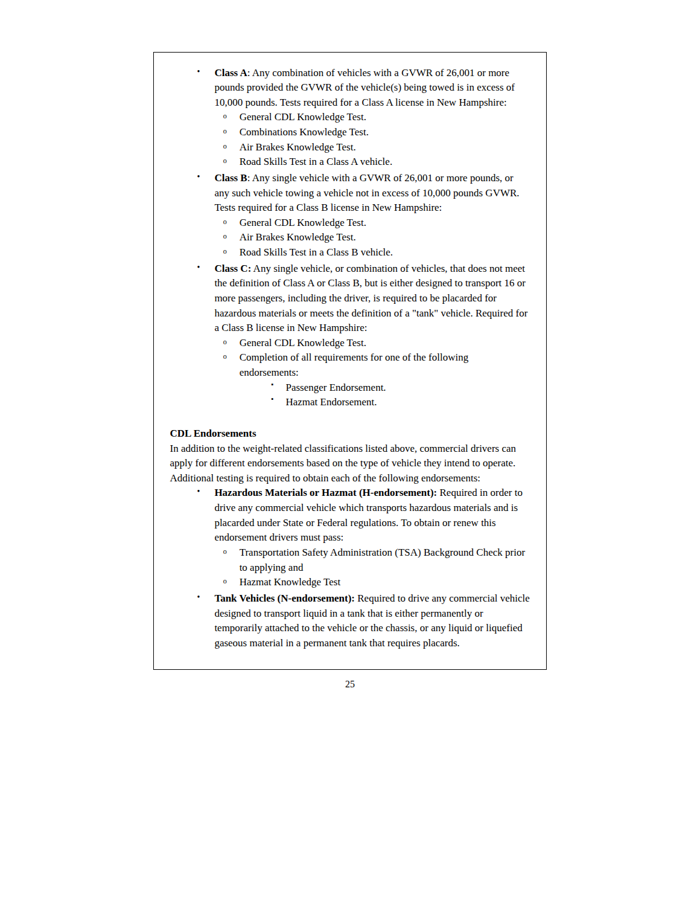Class A: Any combination of vehicles with a GVWR of 26,001 or more pounds provided the GVWR of the vehicle(s) being towed is in excess of 10,000 pounds. Tests required for a Class A license in New Hampshire:
General CDL Knowledge Test.
Combinations Knowledge Test.
Air Brakes Knowledge Test.
Road Skills Test in a Class A vehicle.
Class B: Any single vehicle with a GVWR of 26,001 or more pounds, or any such vehicle towing a vehicle not in excess of 10,000 pounds GVWR. Tests required for a Class B license in New Hampshire:
General CDL Knowledge Test.
Air Brakes Knowledge Test.
Road Skills Test in a Class B vehicle.
Class C: Any single vehicle, or combination of vehicles, that does not meet the definition of Class A or Class B, but is either designed to transport 16 or more passengers, including the driver, is required to be placarded for hazardous materials or meets the definition of a "tank" vehicle. Required for a Class B license in New Hampshire:
General CDL Knowledge Test.
Completion of all requirements for one of the following endorsements:
Passenger Endorsement.
Hazmat Endorsement.
CDL Endorsements
In addition to the weight-related classifications listed above, commercial drivers can apply for different endorsements based on the type of vehicle they intend to operate. Additional testing is required to obtain each of the following endorsements:
Hazardous Materials or Hazmat (H-endorsement): Required in order to drive any commercial vehicle which transports hazardous materials and is placarded under State or Federal regulations. To obtain or renew this endorsement drivers must pass:
Transportation Safety Administration (TSA) Background Check prior to applying and
Hazmat Knowledge Test
Tank Vehicles (N-endorsement): Required to drive any commercial vehicle designed to transport liquid in a tank that is either permanently or temporarily attached to the vehicle or the chassis, or any liquid or liquefied gaseous material in a permanent tank that requires placards.
25